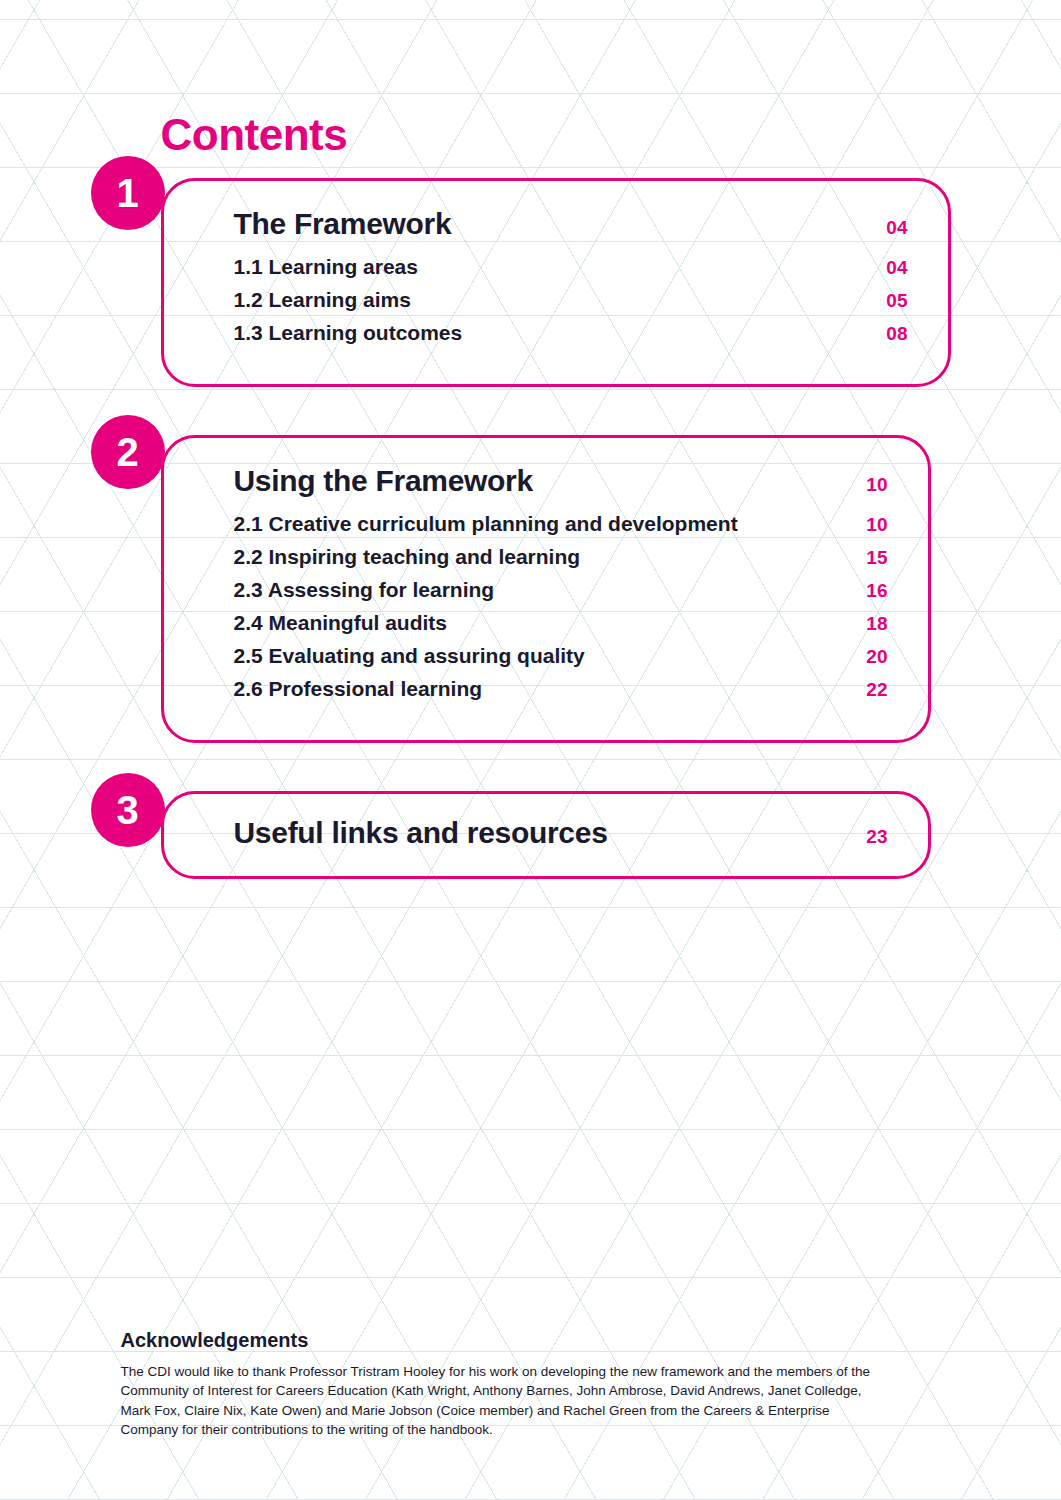Contents
1
The Framework 04
1.1 Learning areas 04
1.2 Learning aims 05
1.3 Learning outcomes 08
2
Using the Framework 10
2.1 Creative curriculum planning and development 10
2.2 Inspiring teaching and learning 15
2.3 Assessing for learning 16
2.4 Meaningful audits 18
2.5 Evaluating and assuring quality 20
2.6 Professional learning 22
3
Useful links and resources 23
Acknowledgements
The CDI would like to thank Professor Tristram Hooley for his work on developing the new framework and the members of the Community of Interest for Careers Education (Kath Wright, Anthony Barnes, John Ambrose, David Andrews, Janet Colledge, Mark Fox, Claire Nix, Kate Owen) and Marie Jobson (Coice member) and Rachel Green from the Careers & Enterprise Company for their contributions to the writing of the handbook.